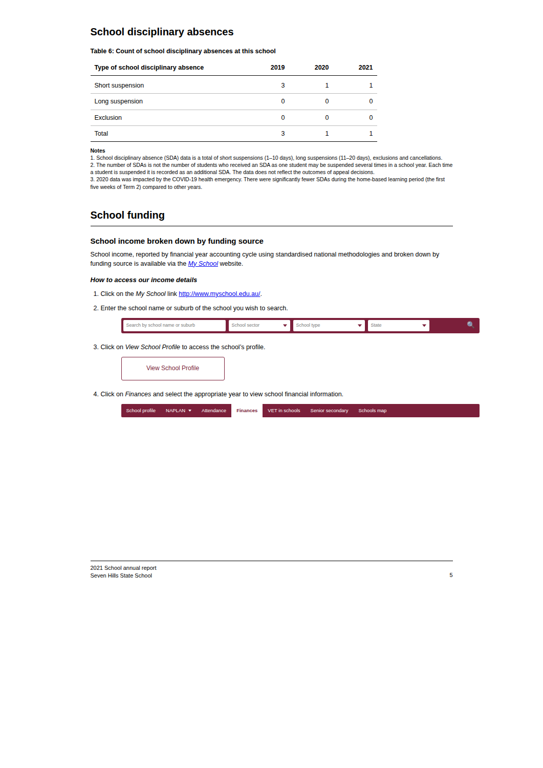School disciplinary absences
Table 6: Count of school disciplinary absences at this school
| Type of school disciplinary absence | 2019 | 2020 | 2021 |
| --- | --- | --- | --- |
| Short suspension | 3 | 1 | 1 |
| Long suspension | 0 | 0 | 0 |
| Exclusion | 0 | 0 | 0 |
| Total | 3 | 1 | 1 |
Notes
1. School disciplinary absence (SDA) data is a total of short suspensions (1–10 days), long suspensions (11–20 days), exclusions and cancellations.
2. The number of SDAs is not the number of students who received an SDA as one student may be suspended several times in a school year. Each time a student is suspended it is recorded as an additional SDA. The data does not reflect the outcomes of appeal decisions.
3. 2020 data was impacted by the COVID-19 health emergency. There were significantly fewer SDAs during the home-based learning period (the first five weeks of Term 2) compared to other years.
School funding
School income broken down by funding source
School income, reported by financial year accounting cycle using standardised national methodologies and broken down by funding source is available via the My School website.
How to access our income details
Click on the My School link http://www.myschool.edu.au/.
Enter the school name or suburb of the school you wish to search.
Search by school name or suburb
School sector
School type
State
🔍
Click on View School Profile to access the school’s profile.
View School Profile
Click on Finances and select the appropriate year to view school financial information.
School profile
NAPLAN
Attendance
Finances
VET in schools
Senior secondary
Schools map
2021 School annual report
Seven Hills State School
5